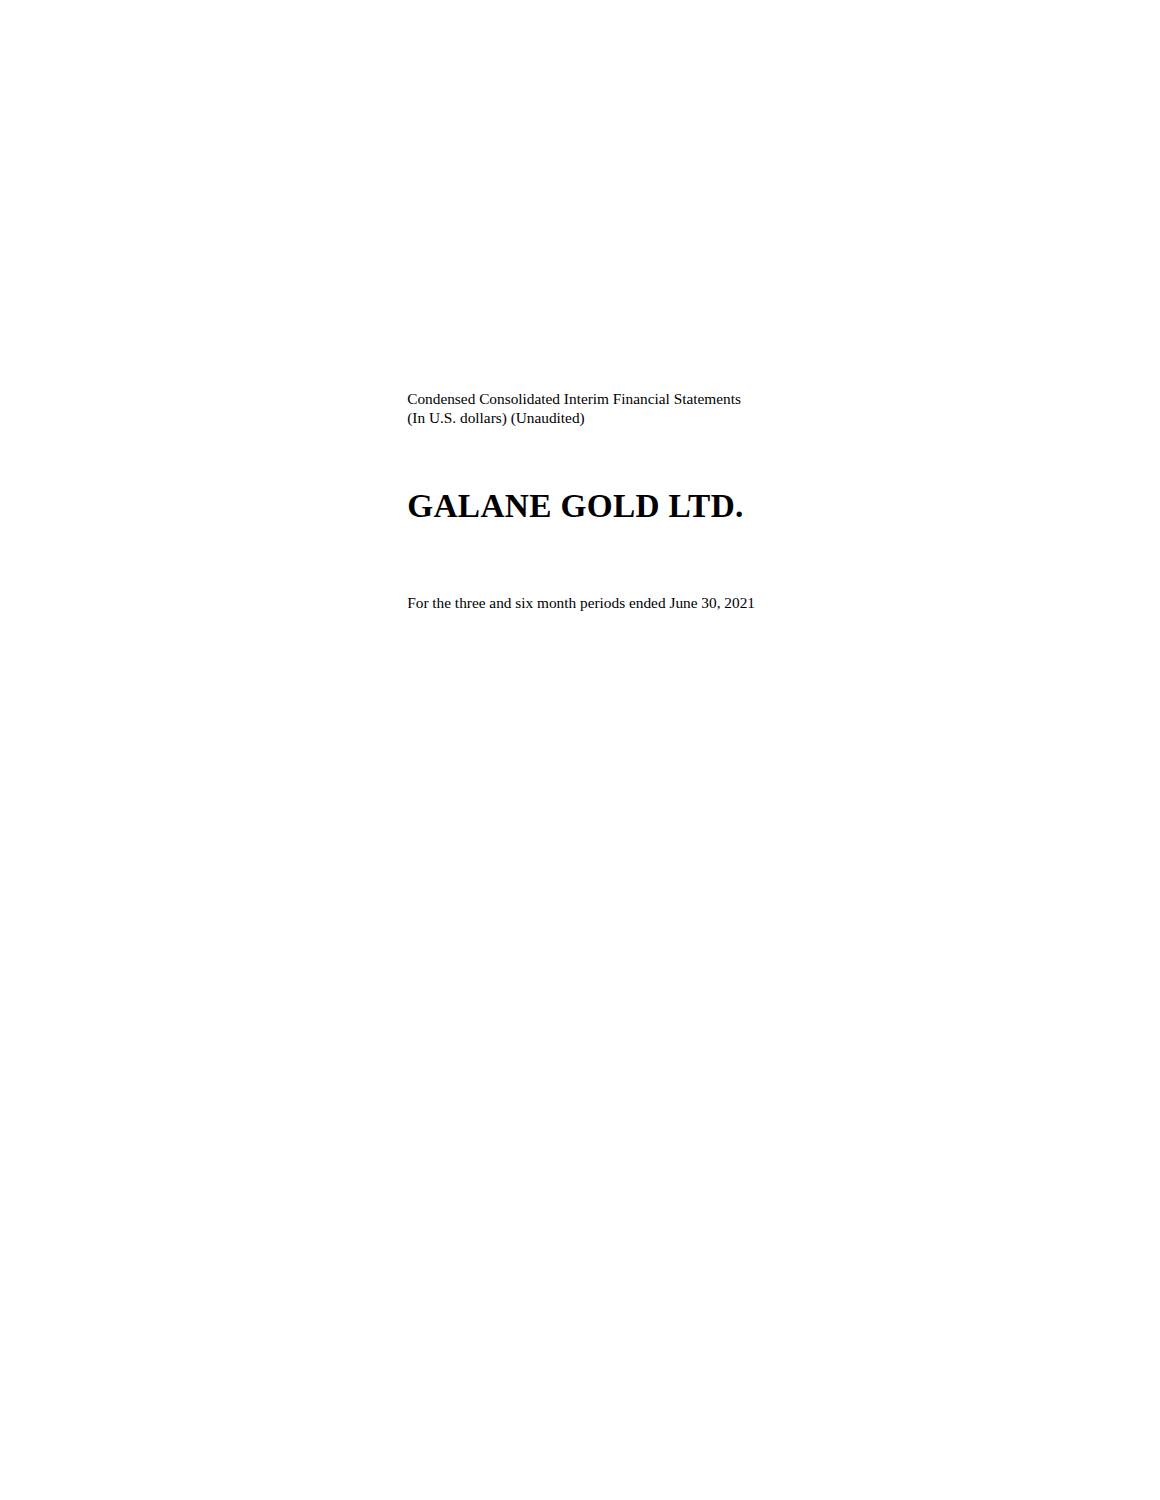Condensed Consolidated Interim Financial Statements
(In U.S. dollars) (Unaudited)
GALANE GOLD LTD.
For the three and six month periods ended June 30, 2021